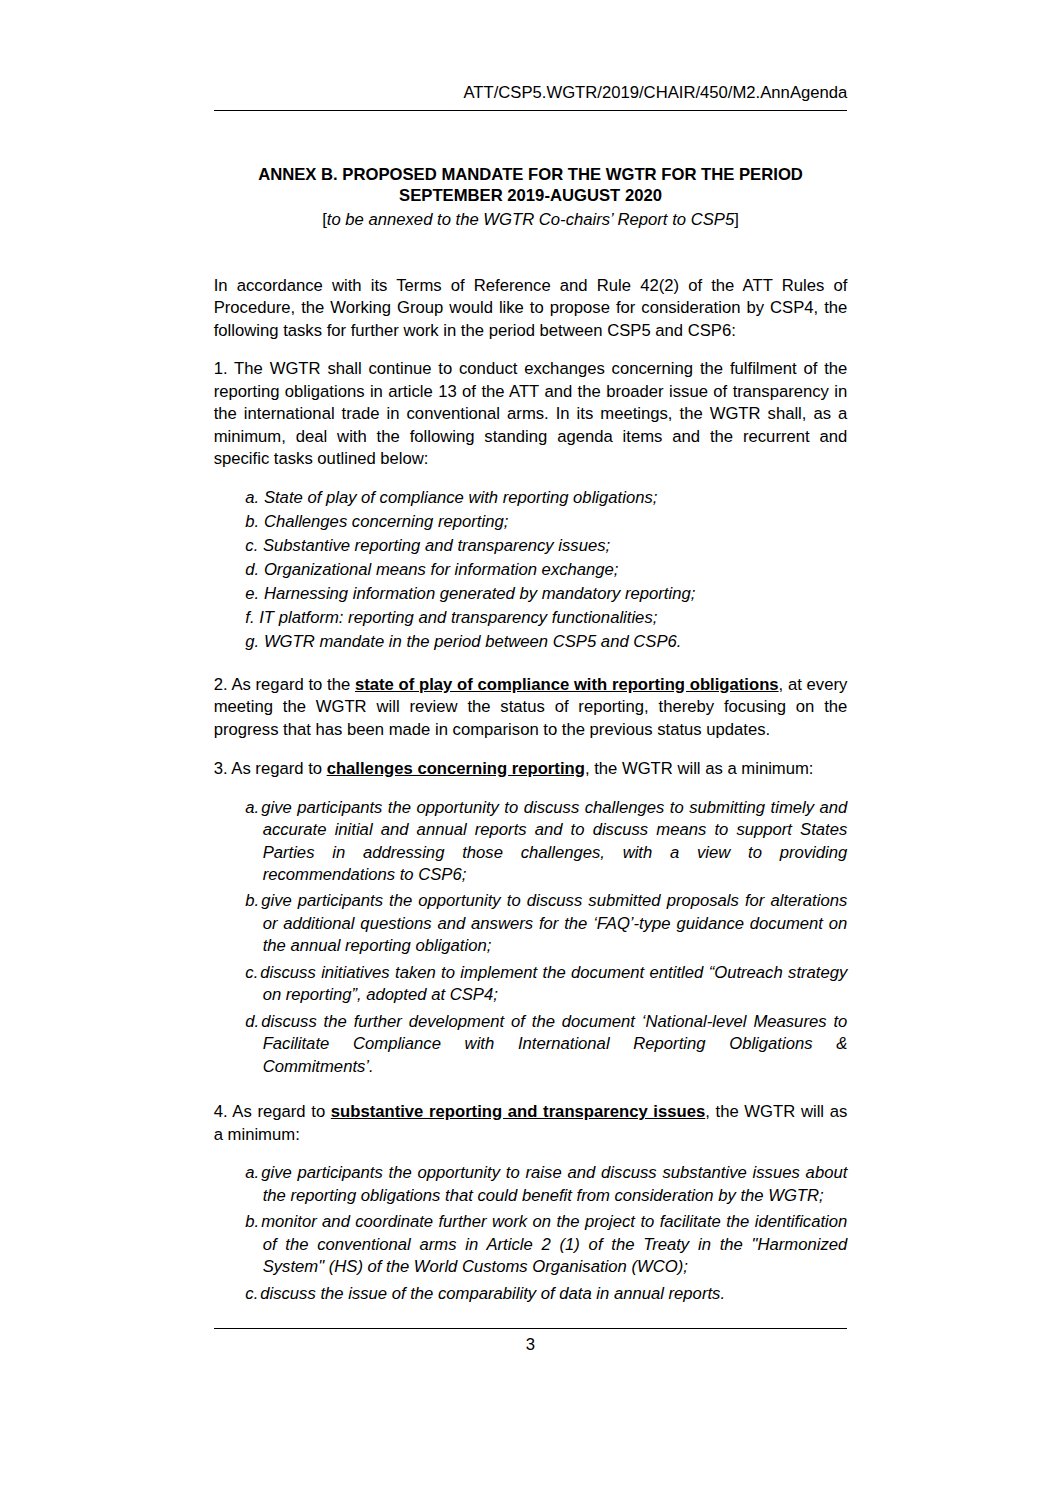ATT/CSP5.WGTR/2019/CHAIR/450/M2.AnnAgenda
ANNEX B. PROPOSED MANDATE FOR THE WGTR FOR THE PERIOD SEPTEMBER 2019-AUGUST 2020
[to be annexed to the WGTR Co-chairs’ Report to CSP5]
In accordance with its Terms of Reference and Rule 42(2) of the ATT Rules of Procedure, the Working Group would like to propose for consideration by CSP4, the following tasks for further work in the period between CSP5 and CSP6:
1. The WGTR shall continue to conduct exchanges concerning the fulfilment of the reporting obligations in article 13 of the ATT and the broader issue of transparency in the international trade in conventional arms. In its meetings, the WGTR shall, as a minimum, deal with the following standing agenda items and the recurrent and specific tasks outlined below:
a. State of play of compliance with reporting obligations;
b. Challenges concerning reporting;
c. Substantive reporting and transparency issues;
d. Organizational means for information exchange;
e. Harnessing information generated by mandatory reporting;
f. IT platform: reporting and transparency functionalities;
g. WGTR mandate in the period between CSP5 and CSP6.
2. As regard to the state of play of compliance with reporting obligations, at every meeting the WGTR will review the status of reporting, thereby focusing on the progress that has been made in comparison to the previous status updates.
3. As regard to challenges concerning reporting, the WGTR will as a minimum:
a. give participants the opportunity to discuss challenges to submitting timely and accurate initial and annual reports and to discuss means to support States Parties in addressing those challenges, with a view to providing recommendations to CSP6;
b. give participants the opportunity to discuss submitted proposals for alterations or additional questions and answers for the ‘FAQ’-type guidance document on the annual reporting obligation;
c. discuss initiatives taken to implement the document entitled “Outreach strategy on reporting”, adopted at CSP4;
d. discuss the further development of the document ‘National-level Measures to Facilitate Compliance with International Reporting Obligations & Commitments’.
4. As regard to substantive reporting and transparency issues, the WGTR will as a minimum:
a. give participants the opportunity to raise and discuss substantive issues about the reporting obligations that could benefit from consideration by the WGTR;
b. monitor and coordinate further work on the project to facilitate the identification of the conventional arms in Article 2 (1) of the Treaty in the "Harmonized System" (HS) of the World Customs Organisation (WCO);
c. discuss the issue of the comparability of data in annual reports.
3